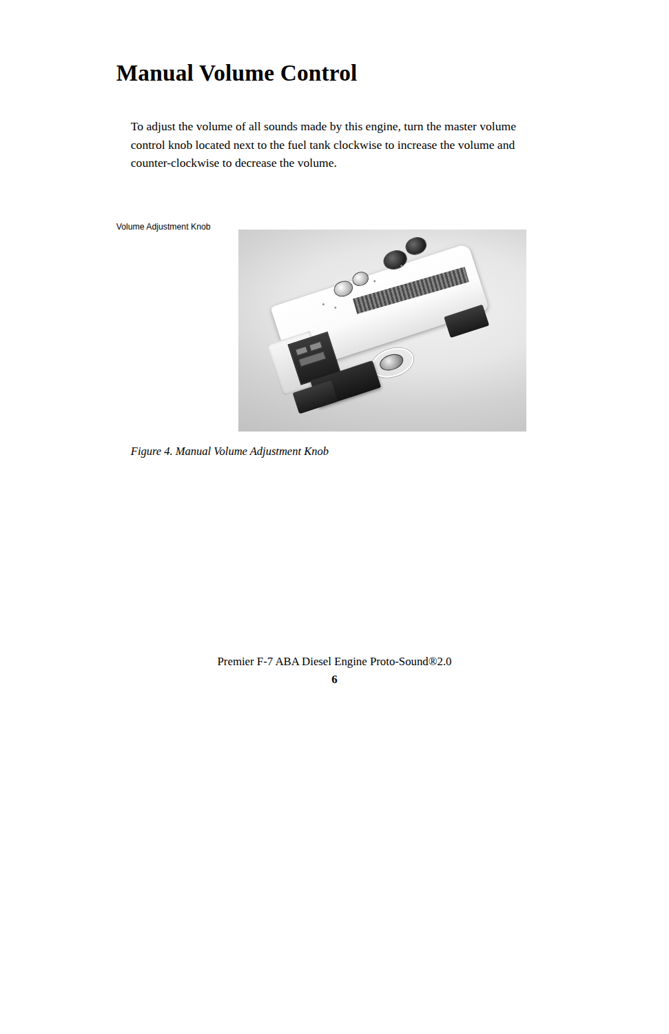Manual Volume Control
To adjust the volume of all sounds made by this engine, turn the master volume control knob located next to the fuel tank clockwise to increase the volume and counter-clockwise to decrease the volume.
Volume Adjustment Knob
Figure 4. Manual Volume Adjustment Knob
Premier F-7 ABA Diesel Engine Proto-Sound®2.0
6